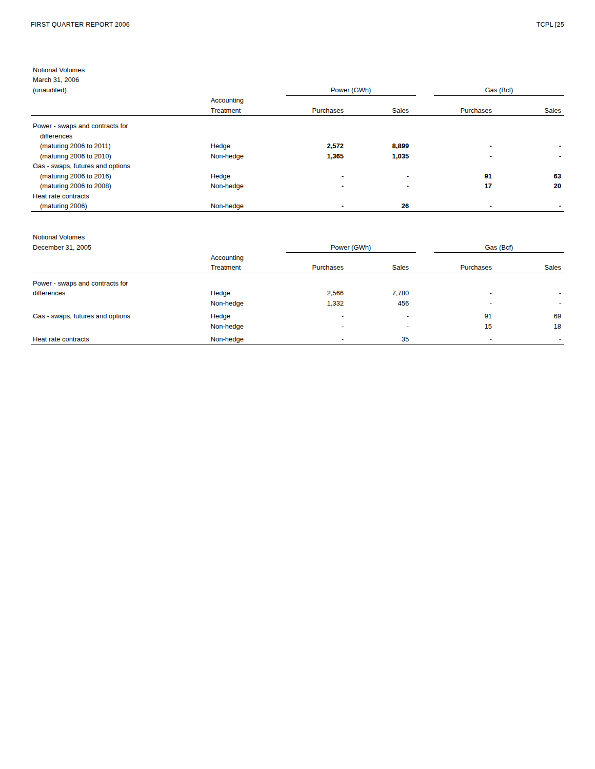FIRST QUARTER REPORT 2006
TCPL [25
| Notional Volumes | | | | | | |
| March 31, 2006 | | | | | | |
| (unaudited) | | Power (GWh) | | Gas (Bcf) |
| | Accounting | | | | | |
| | Treatment | Purchases | Sales | | Purchases | Sales |
| Power - swaps and contracts for | | | | | | |
| differences | | | | | | |
| (maturing 2006 to 2011) | Hedge | 2,572 | 8,899 | | - | - |
| (maturing 2006 to 2010) | Non-hedge | 1,365 | 1,035 | | - | - |
| Gas - swaps, futures and options | | | | | | |
| (maturing 2006 to 2016) | Hedge | - | - | | 91 | 63 |
| (maturing 2006 to 2008) | Non-hedge | - | - | | 17 | 20 |
| Heat rate contracts | | | | | | |
| (maturing 2006) | Non-hedge | - | 26 | | - | - |
| Notional Volumes | | | | | | |
| December 31, 2005 | | Power (GWh) | | Gas (Bcf) |
| | Accounting | | | | | |
| | Treatment | Purchases | Sales | | Purchases | Sales |
| Power - swaps and contracts for | | | | | | |
| differences | Hedge | 2,566 | 7,780 | | - | - |
| | Non-hedge | 1,332 | 456 | | - | - |
| Gas - swaps, futures and options | Hedge | - | - | | 91 | 69 |
| | Non-hedge | - | - | | 15 | 18 |
| Heat rate contracts | Non-hedge | - | 35 | | - | - |